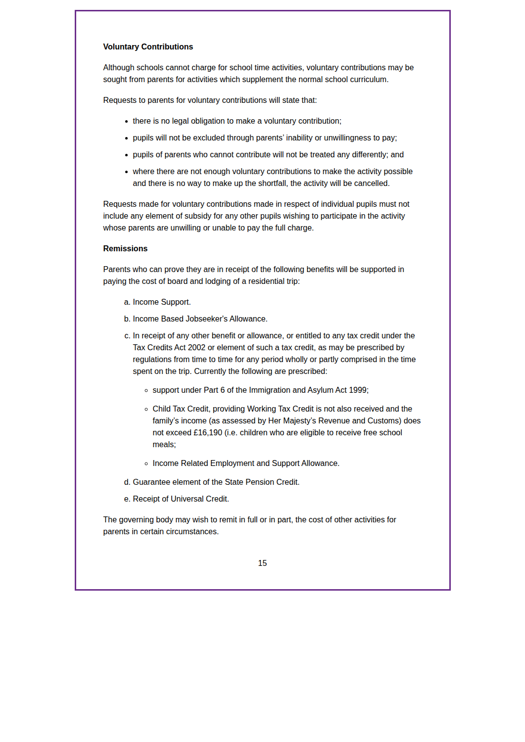Voluntary Contributions
Although schools cannot charge for school time activities, voluntary contributions may be sought from parents for activities which supplement the normal school curriculum.
Requests to parents for voluntary contributions will state that:
there is no legal obligation to make a voluntary contribution;
pupils will not be excluded through parents’ inability or unwillingness to pay;
pupils of parents who cannot contribute will not be treated any differently; and
where there are not enough voluntary contributions to make the activity possible and there is no way to make up the shortfall, the activity will be cancelled.
Requests made for voluntary contributions made in respect of individual pupils must not include any element of subsidy for any other pupils wishing to participate in the activity whose parents are unwilling or unable to pay the full charge.
Remissions
Parents who can prove they are in receipt of the following benefits will be supported in paying the cost of board and lodging of a residential trip:
Income Support.
Income Based Jobseeker's Allowance.
In receipt of any other benefit or allowance, or entitled to any tax credit under the Tax Credits Act 2002 or element of such a tax credit, as may be prescribed by regulations from time to time for any period wholly or partly comprised in the time spent on the trip. Currently the following are prescribed:
support under Part 6 of the Immigration and Asylum Act 1999;
Child Tax Credit, providing Working Tax Credit is not also received and the family’s income (as assessed by Her Majesty’s Revenue and Customs) does not exceed £16,190 (i.e. children who are eligible to receive free school meals;
Income Related Employment and Support Allowance.
Guarantee element of the State Pension Credit.
Receipt of Universal Credit.
The governing body may wish to remit in full or in part, the cost of other activities for parents in certain circumstances.
15